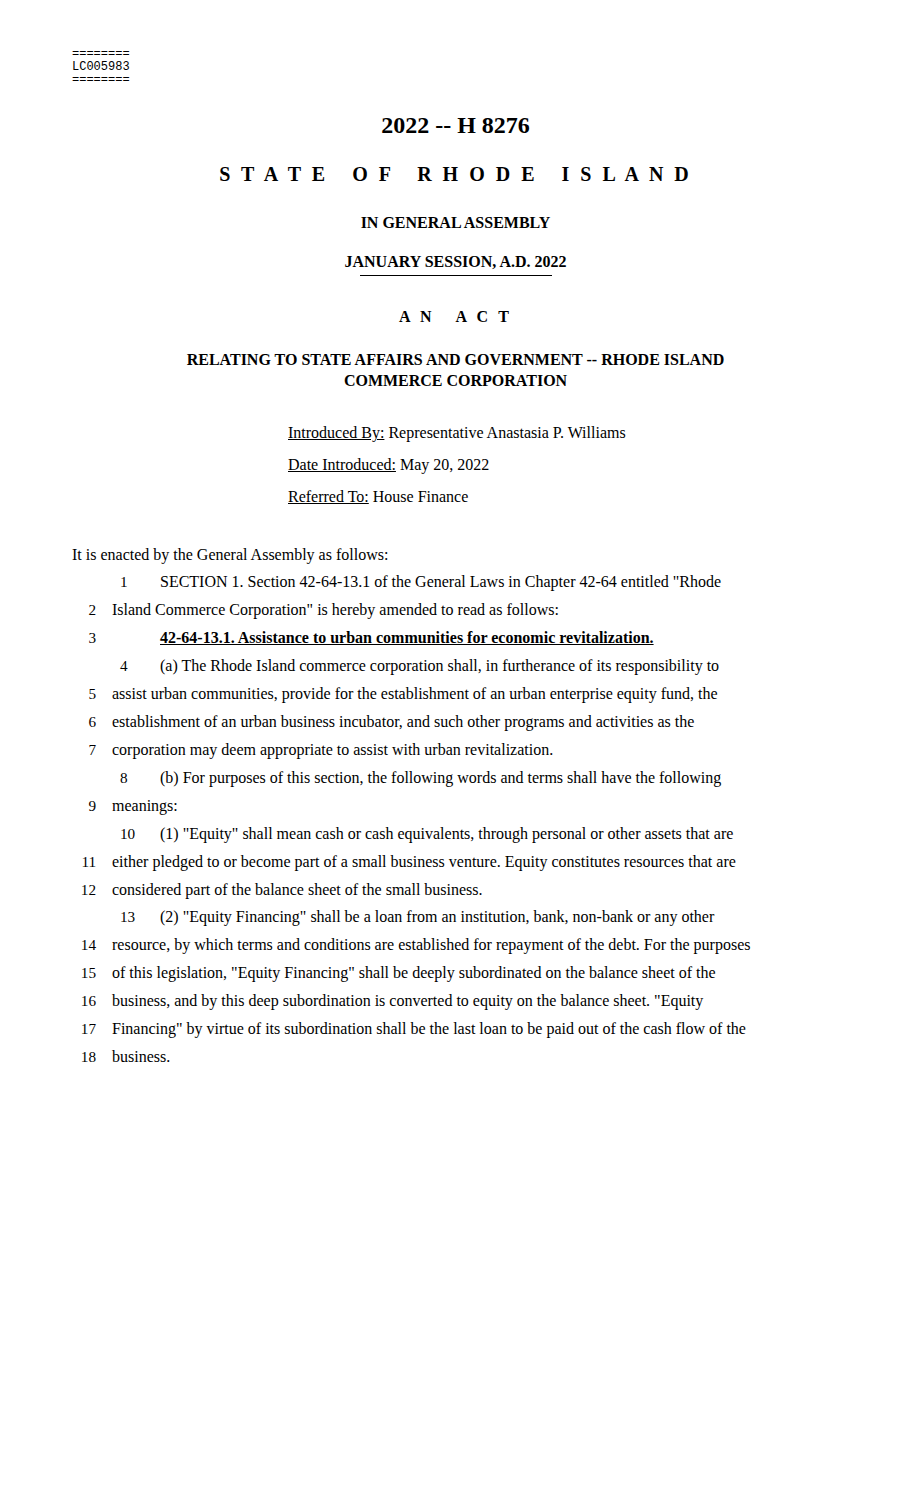========
LC005983
========
2022 -- H 8276
S T A T E O F R H O D E I S L A N D
IN GENERAL ASSEMBLY
JANUARY SESSION, A.D. 2022
A N A C T
RELATING TO STATE AFFAIRS AND GOVERNMENT -- RHODE ISLAND COMMERCE CORPORATION
Introduced By: Representative Anastasia P. Williams
Date Introduced: May 20, 2022
Referred To: House Finance
It is enacted by the General Assembly as follows:
SECTION 1. Section 42-64-13.1 of the General Laws in Chapter 42-64 entitled "Rhode
Island Commerce Corporation" is hereby amended to read as follows:
42-64-13.1. Assistance to urban communities for economic revitalization.
(a) The Rhode Island commerce corporation shall, in furtherance of its responsibility to
assist urban communities, provide for the establishment of an urban enterprise equity fund, the
establishment of an urban business incubator, and such other programs and activities as the
corporation may deem appropriate to assist with urban revitalization.
(b) For purposes of this section, the following words and terms shall have the following
meanings:
(1) "Equity" shall mean cash or cash equivalents, through personal or other assets that are
either pledged to or become part of a small business venture. Equity constitutes resources that are
considered part of the balance sheet of the small business.
(2) "Equity Financing" shall be a loan from an institution, bank, non-bank or any other
resource, by which terms and conditions are established for repayment of the debt. For the purposes
of this legislation, "Equity Financing" shall be deeply subordinated on the balance sheet of the
business, and by this deep subordination is converted to equity on the balance sheet. "Equity
Financing" by virtue of its subordination shall be the last loan to be paid out of the cash flow of the
business.